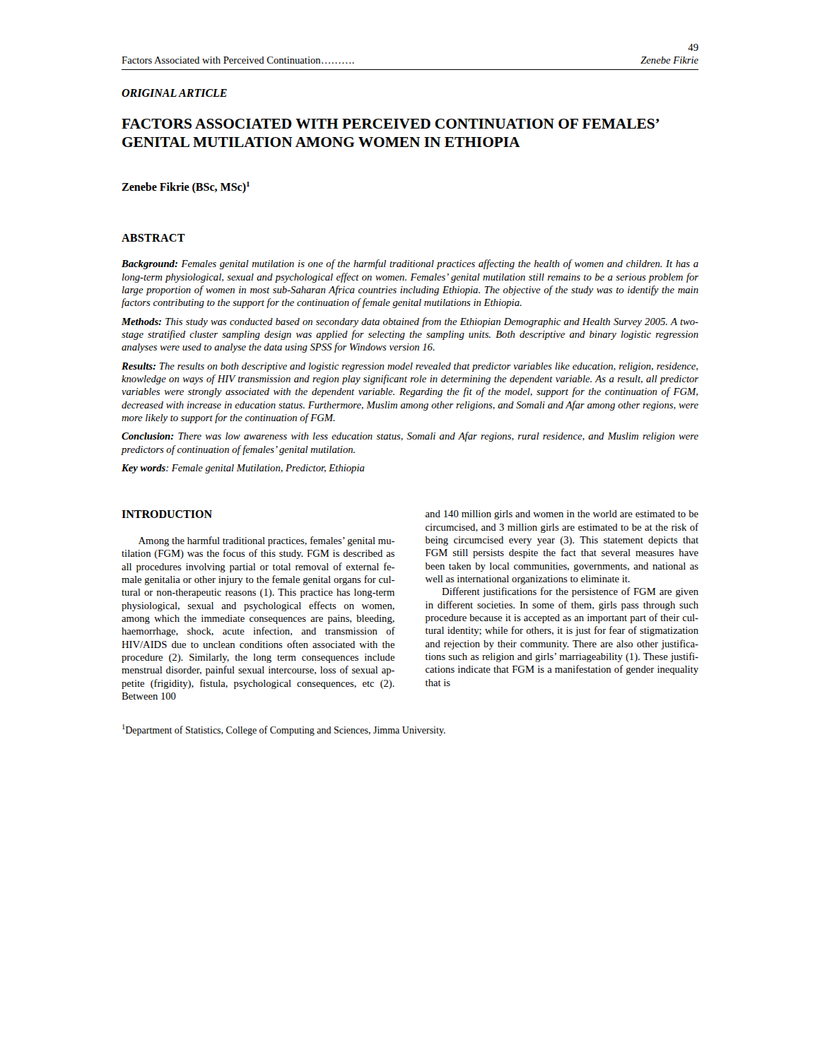49
Factors Associated with Perceived Continuation………. Zenebe Fikrie
ORIGINAL ARTICLE
Factors Associated with Perceived Continuation of Females’ Genital Mutilation Among Women in Ethiopia
Zenebe Fikrie (BSc, MSc)1
ABSTRACT
Background: Females genital mutilation is one of the harmful traditional practices affecting the health of women and children. It has a long-term physiological, sexual and psychological effect on women. Females’ genital mutilation still remains to be a serious problem for large proportion of women in most sub-Saharan Africa countries including Ethiopia. The objective of the study was to identify the main factors contributing to the support for the continuation of female genital mutilations in Ethiopia.
Methods: This study was conducted based on secondary data obtained from the Ethiopian Demographic and Health Survey 2005. A two-stage stratified cluster sampling design was applied for selecting the sampling units. Both descriptive and binary logistic regression analyses were used to analyse the data using SPSS for Windows version 16.
Results: The results on both descriptive and logistic regression model revealed that predictor variables like education, religion, residence, knowledge on ways of HIV transmission and region play significant role in determining the dependent variable. As a result, all predictor variables were strongly associated with the dependent variable. Regarding the fit of the model, support for the continuation of FGM, decreased with increase in education status. Furthermore, Muslim among other religions, and Somali and Afar among other regions, were more likely to support for the continuation of FGM.
Conclusion: There was low awareness with less education status, Somali and Afar regions, rural residence, and Muslim religion were predictors of continuation of females’ genital mutilation.
Key words: Female genital Mutilation, Predictor, Ethiopia
INTRODUCTION
Among the harmful traditional practices, females’ genital mutilation (FGM) was the focus of this study. FGM is described as all procedures involving partial or total removal of external female genitalia or other injury to the female genital organs for cultural or non-therapeutic reasons (1). This practice has long-term physiological, sexual and psychological effects on women, among which the immediate consequences are pains, bleeding, haemorrhage, shock, acute infection, and transmission of HIV/AIDS due to unclean conditions often associated with the procedure (2). Similarly, the long term consequences include menstrual disorder, painful sexual intercourse, loss of sexual appetite (frigidity), fistula, psychological consequences, etc (2). Between 100
and 140 million girls and women in the world are estimated to be circumcised, and 3 million girls are estimated to be at the risk of being circumcised every year (3). This statement depicts that FGM still persists despite the fact that several measures have been taken by local communities, governments, and national as well as international organizations to eliminate it.
Different justifications for the persistence of FGM are given in different societies. In some of them, girls pass through such procedure because it is accepted as an important part of their cultural identity; while for others, it is just for fear of stigmatization and rejection by their community. There are also other justifications such as religion and girls’ marriageability (1). These justifications indicate that FGM is a manifestation of gender inequality that is
1Department of Statistics, College of Computing and Sciences, Jimma University.